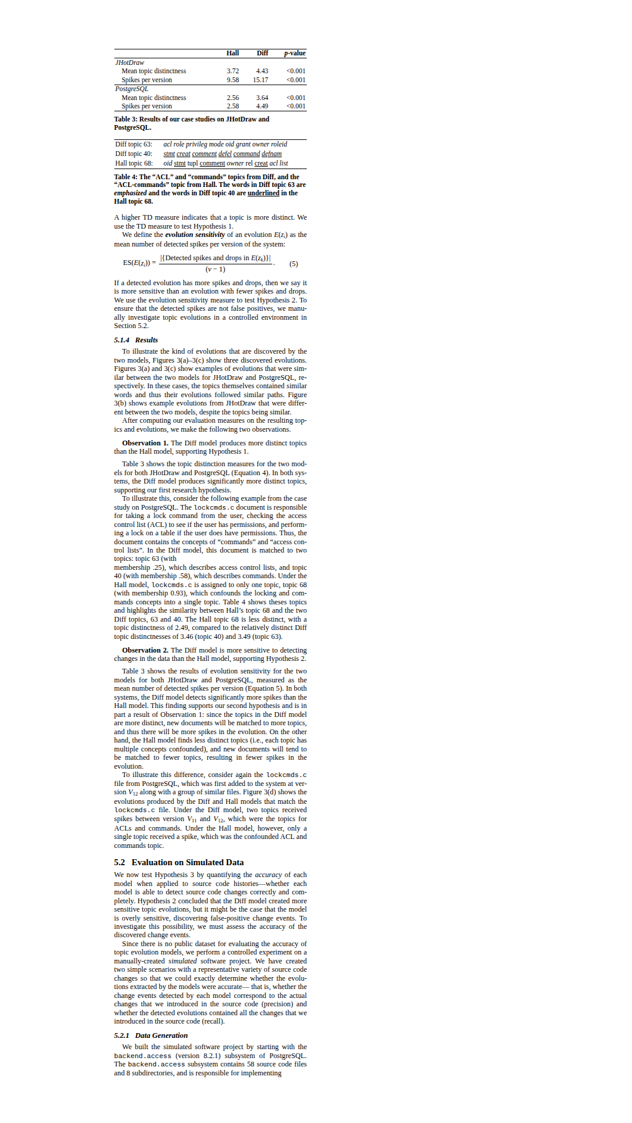| | Hall | Diff | p -value |
| JHotDraw | | | |
| Mean topic distinctness | 3.72 | 4.43 | <0.001 |
| Spikes per version | 9.58 | 15.17 | <0.001 |
| PostgreSQL | | | |
| Mean topic distinctness | 2.56 | 3.64 | <0.001 |
| Spikes per version | 2.58 | 4.49 | <0.001 |
Table 3: Results of our case studies on JHotDraw and PostgreSQL.
| Diff topic 63: | acl role privileg mode oid grant owner roleid |
| Diff topic 40: | stmt creat comment defel command defnam |
| Hall topic 68: | oid stmt tupl comment owner rel creat acl list |
Table 4: The “ACL” and “commands” topics from Diff, and the “ACL-commands” topic from Hall. The words in Diff topic 63 are emphasized and the words in Diff topic 40 are underlined in the Hall topic 68.
A higher TD measure indicates that a topic is more distinct. We use the TD measure to test Hypothesis 1.
We define the evolution sensitivity of an evolution E(zi) as the mean number of detected spikes per version of the system:
ES(E(zi)) = |{Detected spikes and drops in E(zk)}|(v − 1). (5)
If a detected evolution has more spikes and drops, then we say it is more sensitive than an evolution with fewer spikes and drops. We use the evolution sensitivity measure to test Hypothesis 2. To ensure that the detected spikes are not false positives, we manually investigate topic evolutions in a controlled environment in Section 5.2.
5.1.4 Results
To illustrate the kind of evolutions that are discovered by the two models, Figures 3(a)–3(c) show three discovered evolutions. Figures 3(a) and 3(c) show examples of evolutions that were similar between the two models for JHotDraw and PostgreSQL, respectively. In these cases, the topics themselves contained similar words and thus their evolutions followed similar paths. Figure 3(b) shows example evolutions from JHotDraw that were different between the two models, despite the topics being similar.
After computing our evaluation measures on the resulting topics and evolutions, we make the following two observations.
Observation 1. The Diff model produces more distinct topics than the Hall model, supporting Hypothesis 1.
Table 3 shows the topic distinction measures for the two models for both JHotDraw and PostgreSQL (Equation 4). In both systems, the Diff model produces significantly more distinct topics, supporting our first research hypothesis.
To illustrate this, consider the following example from the case study on PostgreSQL. The lockcmds.c document is responsible for taking a lock command from the user, checking the access control list (ACL) to see if the user has permissions, and performing a lock on a table if the user does have permissions. Thus, the document contains the concepts of “commands” and “access control lists”. In the Diff model, this document is matched to two topics: topic 63 (with
membership .25), which describes access control lists, and topic 40 (with membership .58), which describes commands. Under the Hall model, lockcmds.c is assigned to only one topic, topic 68 (with membership 0.93), which confounds the locking and commands concepts into a single topic. Table 4 shows theses topics and highlights the similarity between Hall’s topic 68 and the two Diff topics, 63 and 40. The Hall topic 68 is less distinct, with a topic distinctness of 2.49, compared to the relatively distinct Diff topic distinctnesses of 3.46 (topic 40) and 3.49 (topic 63).
Observation 2. The Diff model is more sensitive to detecting changes in the data than the Hall model, supporting Hypothesis 2.
Table 3 shows the results of evolution sensitivity for the two models for both JHotDraw and PostgreSQL, measured as the mean number of detected spikes per version (Equation 5). In both systems, the Diff model detects significantly more spikes than the Hall model. This finding supports our second hypothesis and is in part a result of Observation 1: since the topics in the Diff model are more distinct, new documents will be matched to more topics, and thus there will be more spikes in the evolution. On the other hand, the Hall model finds less distinct topics (i.e., each topic has multiple concepts confounded), and new documents will tend to be matched to fewer topics, resulting in fewer spikes in the evolution.
To illustrate this difference, consider again the lockcmds.c file from PostgreSQL, which was first added to the system at version V12 along with a group of similar files. Figure 3(d) shows the evolutions produced by the Diff and Hall models that match the lockcmds.c file. Under the Diff model, two topics received spikes between version V11 and V12, which were the topics for ACLs and commands. Under the Hall model, however, only a single topic received a spike, which was the confounded ACL and commands topic.
5.2 Evaluation on Simulated Data
We now test Hypothesis 3 by quantifying the accuracy of each model when applied to source code histories—whether each model is able to detect source code changes correctly and completely. Hypothesis 2 concluded that the Diff model created more sensitive topic evolutions, but it might be the case that the model is overly sensitive, discovering false-positive change events. To investigate this possibility, we must assess the accuracy of the discovered change events.
Since there is no public dataset for evaluating the accuracy of topic evolution models, we perform a controlled experiment on a manually-created simulated software project. We have created two simple scenarios with a representative variety of source code changes so that we could exactly determine whether the evolutions extracted by the models were accurate— that is, whether the change events detected by each model correspond to the actual changes that we introduced in the source code (precision) and whether the detected evolutions contained all the changes that we introduced in the source code (recall).
5.2.1 Data Generation
We built the simulated software project by starting with the backend.access (version 8.2.1) subsystem of PostgreSQL. The backend.access subsystem contains 58 source code files and 8 subdirectories, and is responsible for implementing